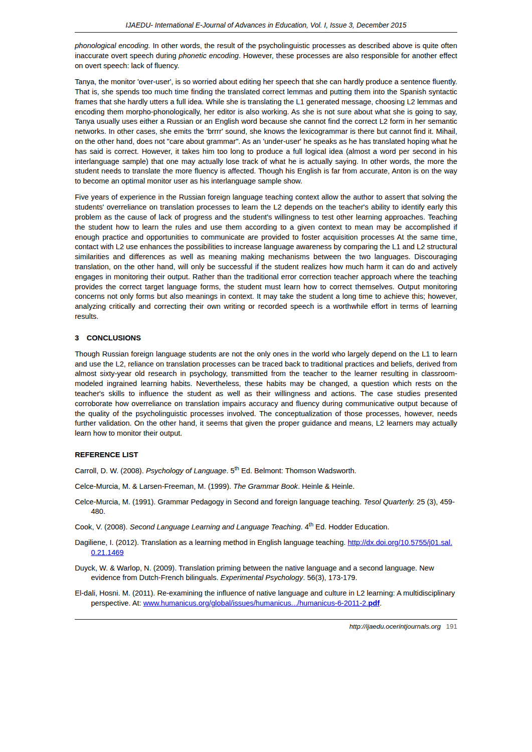IJAEDU- International E-Journal of Advances in Education, Vol. I, Issue 3, December 2015
phonological encoding. In other words, the result of the psycholinguistic processes as described above is quite often inaccurate overt speech during phonetic encoding. However, these processes are also responsible for another effect on overt speech: lack of fluency.
Tanya, the monitor 'over-user', is so worried about editing her speech that she can hardly produce a sentence fluently. That is, she spends too much time finding the translated correct lemmas and putting them into the Spanish syntactic frames that she hardly utters a full idea. While she is translating the L1 generated message, choosing L2 lemmas and encoding them morpho-phonologically, her editor is also working. As she is not sure about what she is going to say, Tanya usually uses either a Russian or an English word because she cannot find the correct L2 form in her semantic networks. In other cases, she emits the 'brrrr' sound, she knows the lexicogrammar is there but cannot find it. Mihail, on the other hand, does not "care about grammar". As an 'under-user' he speaks as he has translated hoping what he has said is correct. However, it takes him too long to produce a full logical idea (almost a word per second in his interlanguage sample) that one may actually lose track of what he is actually saying. In other words, the more the student needs to translate the more fluency is affected. Though his English is far from accurate, Anton is on the way to become an optimal monitor user as his interlanguage sample show.
Five years of experience in the Russian foreign language teaching context allow the author to assert that solving the students' overreliance on translation processes to learn the L2 depends on the teacher's ability to identify early this problem as the cause of lack of progress and the student's willingness to test other learning approaches. Teaching the student how to learn the rules and use them according to a given context to mean may be accomplished if enough practice and opportunities to communicate are provided to foster acquisition processes At the same time, contact with L2 use enhances the possibilities to increase language awareness by comparing the L1 and L2 structural similarities and differences as well as meaning making mechanisms between the two languages. Discouraging translation, on the other hand, will only be successful if the student realizes how much harm it can do and actively engages in monitoring their output. Rather than the traditional error correction teacher approach where the teaching provides the correct target language forms, the student must learn how to correct themselves. Output monitoring concerns not only forms but also meanings in context. It may take the student a long time to achieve this; however, analyzing critically and correcting their own writing or recorded speech is a worthwhile effort in terms of learning results.
3 CONCLUSIONS
Though Russian foreign language students are not the only ones in the world who largely depend on the L1 to learn and use the L2, reliance on translation processes can be traced back to traditional practices and beliefs, derived from almost sixty-year old research in psychology, transmitted from the teacher to the learner resulting in classroom-modeled ingrained learning habits. Nevertheless, these habits may be changed, a question which rests on the teacher's skills to influence the student as well as their willingness and actions. The case studies presented corroborate how overreliance on translation impairs accuracy and fluency during communicative output because of the quality of the psycholinguistic processes involved. The conceptualization of those processes, however, needs further validation. On the other hand, it seems that given the proper guidance and means, L2 learners may actually learn how to monitor their output.
REFERENCE LIST
Carroll, D. W. (2008). Psychology of Language. 5th Ed. Belmont: Thomson Wadsworth.
Celce-Murcia, M. & Larsen-Freeman, M. (1999). The Grammar Book. Heinle & Heinle.
Celce-Murcia, M. (1991). Grammar Pedagogy in Second and foreign language teaching. Tesol Quarterly. 25 (3), 459-480.
Cook, V. (2008). Second Language Learning and Language Teaching. 4th Ed. Hodder Education.
Dagiliene, I. (2012). Translation as a learning method in English language teaching. http://dx.doi.org/10.5755/j01.sal.0.21.1469
Duyck, W. & Warlop, N. (2009). Translation priming between the native language and a second language. New evidence from Dutch-French bilinguals. Experimental Psychology. 56(3), 173-179.
El-dali, Hosni. M. (2011). Re-examining the influence of native language and culture in L2 learning: A multidisciplinary perspective. At: www.humanicus.org/global/issues/humanicus.../humanicus-6-2011-2.pdf.
http://ijaedu.ocerintjournals.org 191